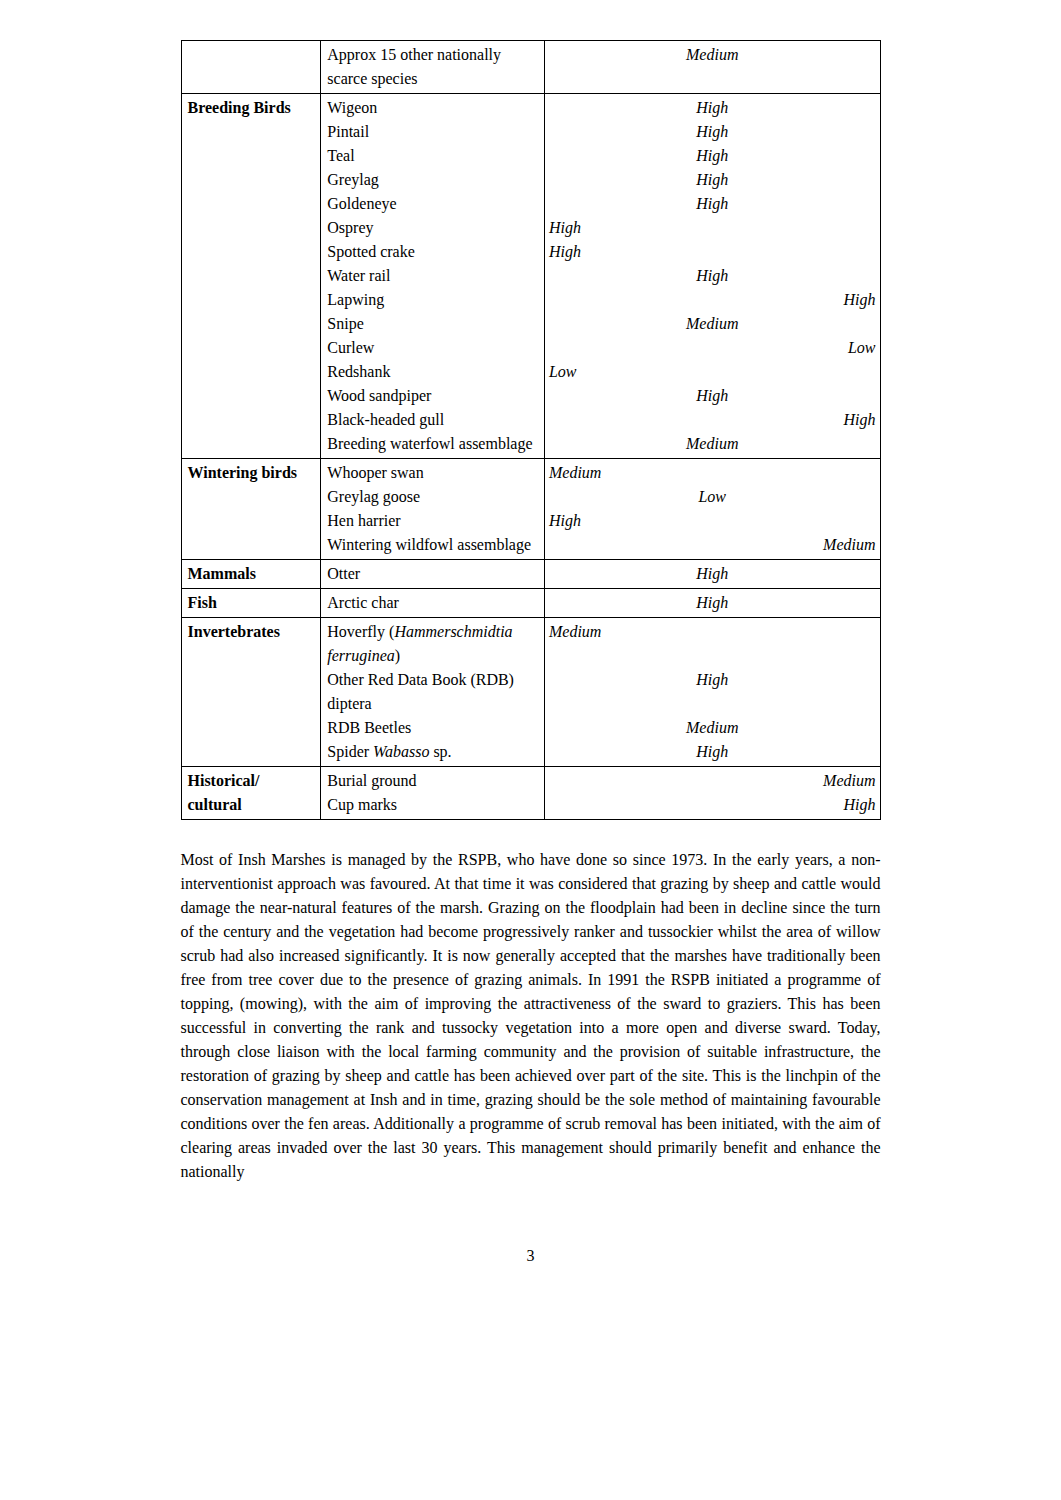| | Approx 15 other nationally scarce species | x Medium x |
| Breeding Birds | Wigeon Pintail Teal Greylag Goldeneye Osprey Spotted crake Water rail Lapwing Snipe Curlew Redshank Wood sandpiper Black-headed gull Breeding waterfowl assemblage | x High x x High x x High x x High x x High x High x x High x x x High x x x High x Medium x x x Low Low x x x High x x x High x Medium x |
| Wintering birds | Whooper swan Greylag goose Hen harrier Wintering wildfowl assemblage | Medium x x x Low x High x x x x Medium |
| Mammals | Otter | x High x |
| Fish | Arctic char | x High x |
| Invertebrates | Hoverfly ( Hammerschmidtia ferruginea ) Other Red Data Book (RDB) diptera RDB Beetles Spider Wabasso sp. | Medium x x x x x x High x x x x x Medium x x High x |
| Historical/ cultural | Burial ground Cup marks | x x Medium x x High |
Most of Insh Marshes is managed by the RSPB, who have done so since 1973. In the early years, a non-interventionist approach was favoured. At that time it was considered that grazing by sheep and cattle would damage the near-natural features of the marsh. Grazing on the floodplain had been in decline since the turn of the century and the vegetation had become progressively ranker and tussockier whilst the area of willow scrub had also increased significantly. It is now generally accepted that the marshes have traditionally been free from tree cover due to the presence of grazing animals. In 1991 the RSPB initiated a programme of topping, (mowing), with the aim of improving the attractiveness of the sward to graziers. This has been successful in converting the rank and tussocky vegetation into a more open and diverse sward. Today, through close liaison with the local farming community and the provision of suitable infrastructure, the restoration of grazing by sheep and cattle has been achieved over part of the site. This is the linchpin of the conservation management at Insh and in time, grazing should be the sole method of maintaining favourable conditions over the fen areas. Additionally a programme of scrub removal has been initiated, with the aim of clearing areas invaded over the last 30 years. This management should primarily benefit and enhance the nationally
3